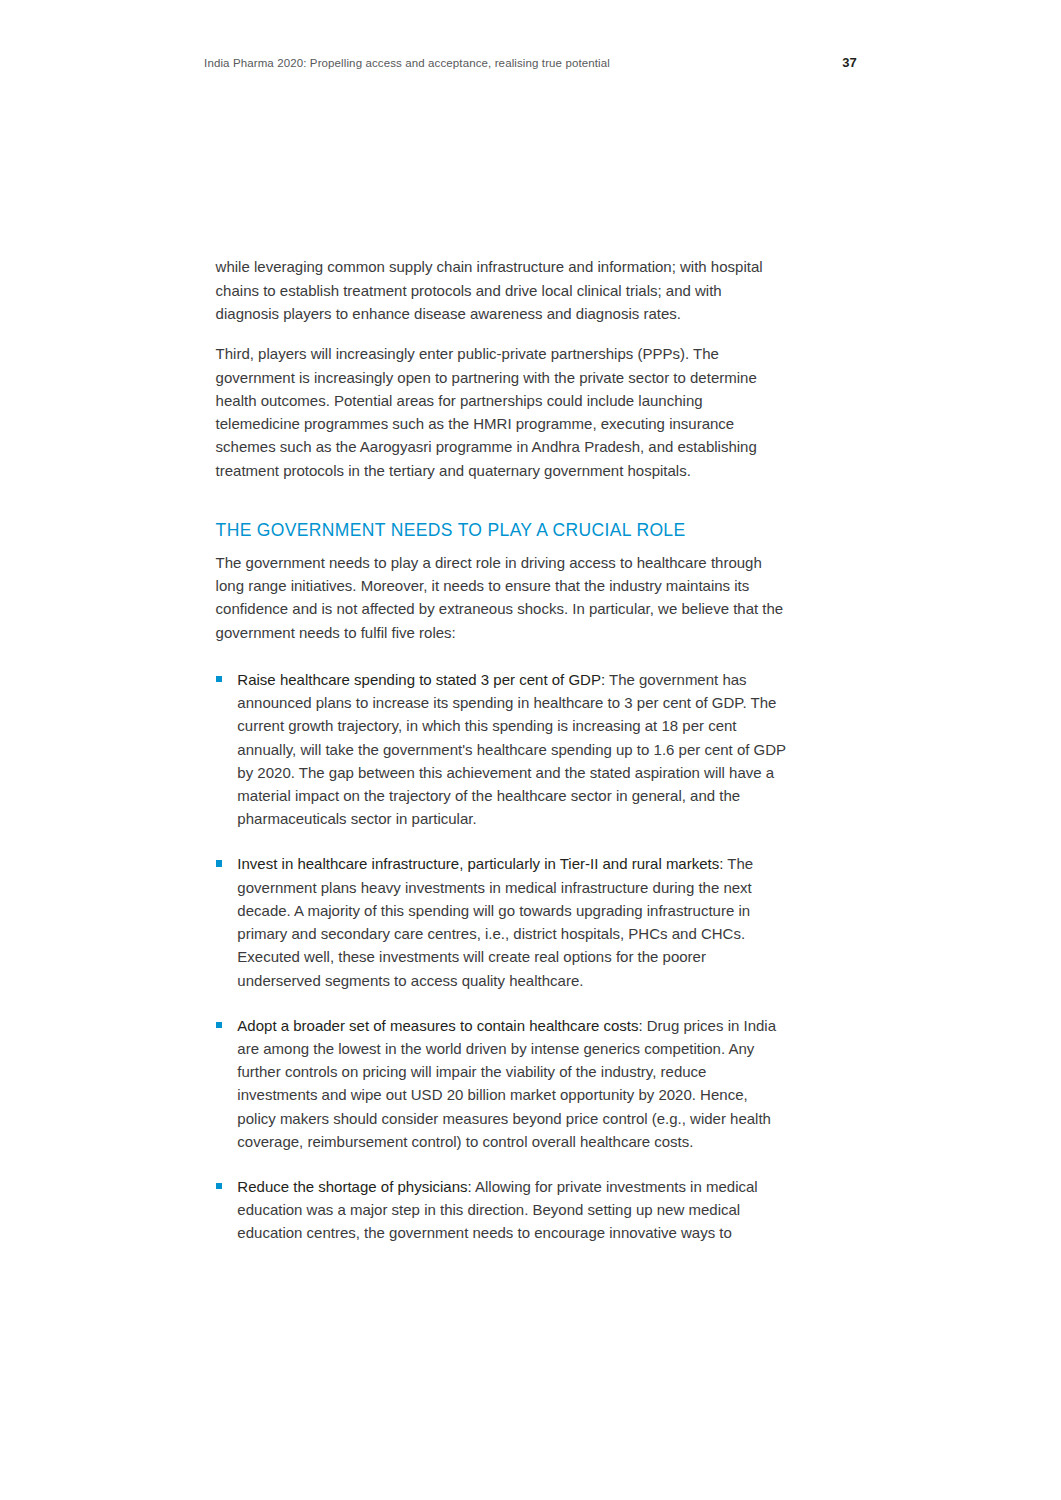India Pharma 2020: Propelling access and acceptance, realising true potential 37
while leveraging common supply chain infrastructure and information; with hospital chains to establish treatment protocols and drive local clinical trials; and with diagnosis players to enhance disease awareness and diagnosis rates.
Third, players will increasingly enter public-private partnerships (PPPs). The government is increasingly open to partnering with the private sector to determine health outcomes. Potential areas for partnerships could include launching telemedicine programmes such as the HMRI programme, executing insurance schemes such as the Aarogyasri programme in Andhra Pradesh, and establishing treatment protocols in the tertiary and quaternary government hospitals.
The government needs to play a crucial role
The government needs to play a direct role in driving access to healthcare through long range initiatives. Moreover, it needs to ensure that the industry maintains its confidence and is not affected by extraneous shocks. In particular, we believe that the government needs to fulfil five roles:
Raise healthcare spending to stated 3 per cent of GDP: The government has announced plans to increase its spending in healthcare to 3 per cent of GDP. The current growth trajectory, in which this spending is increasing at 18 per cent annually, will take the government's healthcare spending up to 1.6 per cent of GDP by 2020. The gap between this achievement and the stated aspiration will have a material impact on the trajectory of the healthcare sector in general, and the pharmaceuticals sector in particular.
Invest in healthcare infrastructure, particularly in Tier-II and rural markets: The government plans heavy investments in medical infrastructure during the next decade. A majority of this spending will go towards upgrading infrastructure in primary and secondary care centres, i.e., district hospitals, PHCs and CHCs. Executed well, these investments will create real options for the poorer underserved segments to access quality healthcare.
Adopt a broader set of measures to contain healthcare costs: Drug prices in India are among the lowest in the world driven by intense generics competition. Any further controls on pricing will impair the viability of the industry, reduce investments and wipe out USD 20 billion market opportunity by 2020. Hence, policy makers should consider measures beyond price control (e.g., wider health coverage, reimbursement control) to control overall healthcare costs.
Reduce the shortage of physicians: Allowing for private investments in medical education was a major step in this direction. Beyond setting up new medical education centres, the government needs to encourage innovative ways to